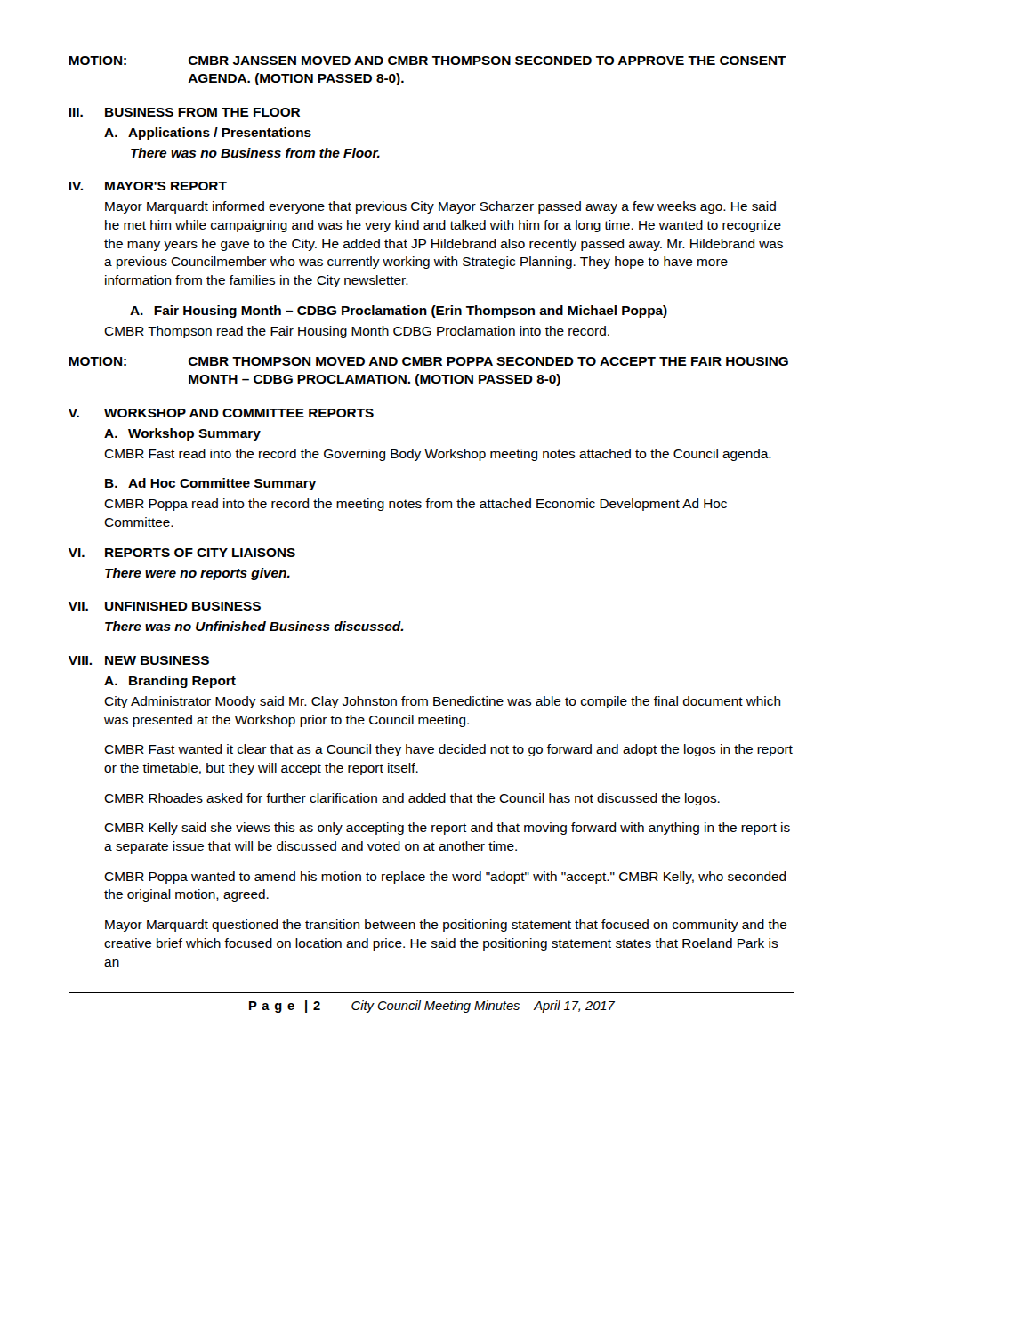MOTION:
CMBR JANSSEN MOVED AND CMBR THOMPSON SECONDED TO APPROVE THE CONSENT AGENDA. (MOTION PASSED 8-0).
III. BUSINESS FROM THE FLOOR
A. Applications / Presentations
There was no Business from the Floor.
IV. MAYOR'S REPORT
Mayor Marquardt informed everyone that previous City Mayor Scharzer passed away a few weeks ago. He said he met him while campaigning and was he very kind and talked with him for a long time. He wanted to recognize the many years he gave to the City. He added that JP Hildebrand also recently passed away. Mr. Hildebrand was a previous Councilmember who was currently working with Strategic Planning. They hope to have more information from the families in the City newsletter.
A. Fair Housing Month – CDBG Proclamation (Erin Thompson and Michael Poppa)
CMBR Thompson read the Fair Housing Month CDBG Proclamation into the record.
MOTION:
CMBR THOMPSON MOVED AND CMBR POPPA SECONDED TO ACCEPT THE FAIR HOUSING MONTH – CDBG PROCLAMATION. (MOTION PASSED 8-0)
V. WORKSHOP AND COMMITTEE REPORTS
A. Workshop Summary
CMBR Fast read into the record the Governing Body Workshop meeting notes attached to the Council agenda.
B. Ad Hoc Committee Summary
CMBR Poppa read into the record the meeting notes from the attached Economic Development Ad Hoc Committee.
VI. REPORTS OF CITY LIAISONS
There were no reports given.
VII. UNFINISHED BUSINESS
There was no Unfinished Business discussed.
VIII. NEW BUSINESS
A. Branding Report
City Administrator Moody said Mr. Clay Johnston from Benedictine was able to compile the final document which was presented at the Workshop prior to the Council meeting.
CMBR Fast wanted it clear that as a Council they have decided not to go forward and adopt the logos in the report or the timetable, but they will accept the report itself.
CMBR Rhoades asked for further clarification and added that the Council has not discussed the logos.
CMBR Kelly said she views this as only accepting the report and that moving forward with anything in the report is a separate issue that will be discussed and voted on at another time.
CMBR Poppa wanted to amend his motion to replace the word "adopt" with "accept." CMBR Kelly, who seconded the original motion, agreed.
Mayor Marquardt questioned the transition between the positioning statement that focused on community and the creative brief which focused on location and price. He said the positioning statement states that Roeland Park is an
P a g e | 2 City Council Meeting Minutes – April 17, 2017